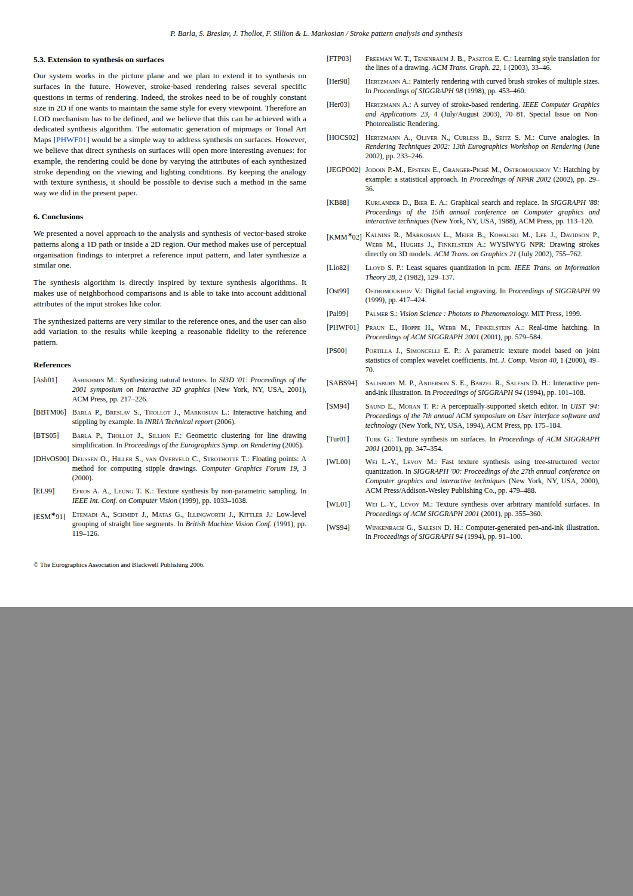P. Barla, S. Breslav, J. Thollot, F. Sillion & L. Markosian / Stroke pattern analysis and synthesis
5.3. Extension to synthesis on surfaces
Our system works in the picture plane and we plan to extend it to synthesis on surfaces in the future. However, stroke-based rendering raises several specific questions in terms of rendering. Indeed, the strokes need to be of roughly constant size in 2D if one wants to maintain the same style for every viewpoint. Therefore an LOD mechanism has to be defined, and we believe that this can be achieved with a dedicated synthesis algorithm. The automatic generation of mipmaps or Tonal Art Maps [PHWF01] would be a simple way to address synthesis on surfaces. However, we believe that direct synthesis on surfaces will open more interesting avenues: for example, the rendering could be done by varying the attributes of each synthesized stroke depending on the viewing and lighting conditions. By keeping the analogy with texture synthesis, it should be possible to devise such a method in the same way we did in the present paper.
6. Conclusions
We presented a novel approach to the analysis and synthesis of vector-based stroke patterns along a 1D path or inside a 2D region. Our method makes use of perceptual organisation findings to interpret a reference input pattern, and later synthesize a similar one.
The synthesis algorithm is directly inspired by texture synthesis algorithms. It makes use of neighborhood comparisons and is able to take into account additional attributes of the input strokes like color.
The synthesized patterns are very similar to the reference ones, and the user can also add variation to the results while keeping a reasonable fidelity to the reference pattern.
References
[Ash01]
Ashikhmin M.: Synthesizing natural textures. In SI3D '01: Proceedings of the 2001 symposium on Interactive 3D graphics (New York, NY, USA, 2001), ACM Press, pp. 217–226.
[BBTM06]
Barla P., Breslav S., Thollot J., Markosian L.: Interactive hatching and stippling by example. In INRIA Technical report (2006).
[BTS05]
Barla P., Thollot J., Sillion F.: Geometric clustering for line drawing simplification. In Proceedings of the Eurographics Symp. on Rendering (2005).
[DHvOS00]
Deussen O., Hiller S., van Overveld C., Strothotte T.: Floating points: A method for computing stipple drawings. Computer Graphics Forum 19, 3 (2000).
[EL99]
Efros A. A., Leung T. K.: Texture synthesis by non-parametric sampling. In IEEE Int. Conf. on Computer Vision (1999), pp. 1033–1038.
[ESM∗91]
Etemadi A., Schmidt J., Matas G., Illingworth J., Kittler J.: Low-level grouping of straight line segments. In British Machine Vision Conf. (1991), pp. 119–126.
[FTP03]
Freeman W. T., Tenenbaum J. B., Pasztor E. C.: Learning style translation for the lines of a drawing. ACM Trans. Graph. 22, 1 (2003), 33–46.
[Her98]
Hertzmann A.: Painterly rendering with curved brush strokes of multiple sizes. In Proceedings of SIGGRAPH 98 (1998), pp. 453–460.
[Her03]
Hertzmann A.: A survey of stroke-based rendering. IEEE Computer Graphics and Applications 23, 4 (July/August 2003), 70–81. Special Issue on Non-Photorealistic Rendering.
[HOCS02]
Hertzmann A., Oliver N., Curless B., Seitz S. M.: Curve analogies. In Rendering Techniques 2002: 13th Eurographics Workshop on Rendering (June 2002), pp. 233–246.
[JEGPO02]
Jodoin P.-M., Epstein E., Granger-Piché M., Ostromoukhov V.: Hatching by example: a statistical approach. In Proceedings of NPAR 2002 (2002), pp. 29–36.
[KB88]
Kurlander D., Bier E. A.: Graphical search and replace. In SIGGRAPH '88: Proceedings of the 15th annual conference on Computer graphics and interactive techniques (New York, NY, USA, 1988), ACM Press, pp. 113–120.
[KMM∗02]
Kalnins R., Markosian L., Meier B., Kowalski M., Lee J., Davidson P., Webb M., Hughes J., Finkelstein A.: WYSIWYG NPR: Drawing strokes directly on 3D models. ACM Trans. on Graphics 21 (July 2002), 755–762.
[Llo82]
Lloyd S. P.: Least squares quantization in pcm. IEEE Trans. on Information Theory 28, 2 (1982), 129–137.
[Ost99]
Ostromoukhov V.: Digital facial engraving. In Proceedings of SIGGRAPH 99 (1999), pp. 417–424.
[Pal99]
Palmer S.: Vision Science : Photons to Phenomenology. MIT Press, 1999.
[PHWF01]
Praun E., Hoppe H., Webb M., Finkelstein A.: Real-time hatching. In Proceedings of ACM SIGGRAPH 2001 (2001), pp. 579–584.
[PS00]
Portilla J., Simoncelli E. P.: A parametric texture model based on joint statistics of complex wavelet coefficients. Int. J. Comp. Vision 40, 1 (2000), 49–70.
[SABS94]
Salisbury M. P., Anderson S. E., Barzel R., Salesin D. H.: Interactive pen-and-ink illustration. In Proceedings of SIGGRAPH 94 (1994), pp. 101–108.
[SM94]
Saund E., Moran T. P.: A perceptually-supported sketch editor. In UIST '94: Proceedings of the 7th annual ACM symposium on User interface software and technology (New York, NY, USA, 1994), ACM Press, pp. 175–184.
[Tur01]
Turk G.: Texture synthesis on surfaces. In Proceedings of ACM SIGGRAPH 2001 (2001), pp. 347–354.
[WL00]
Wei L.-Y., Levoy M.: Fast texture synthesis using tree-structured vector quantization. In SIGGRAPH '00: Proceedings of the 27th annual conference on Computer graphics and interactive techniques (New York, NY, USA, 2000), ACM Press/Addison-Wesley Publishing Co., pp. 479–488.
[WL01]
Wei L.-Y., Levoy M.: Texture synthesis over arbitrary manifold surfaces. In Proceedings of ACM SIGGRAPH 2001 (2001), pp. 355–360.
[WS94]
Winkenbach G., Salesin D. H.: Computer-generated pen-and-ink illustration. In Proceedings of SIGGRAPH 94 (1994), pp. 91–100.
© The Eurographics Association and Blackwell Publishing 2006.